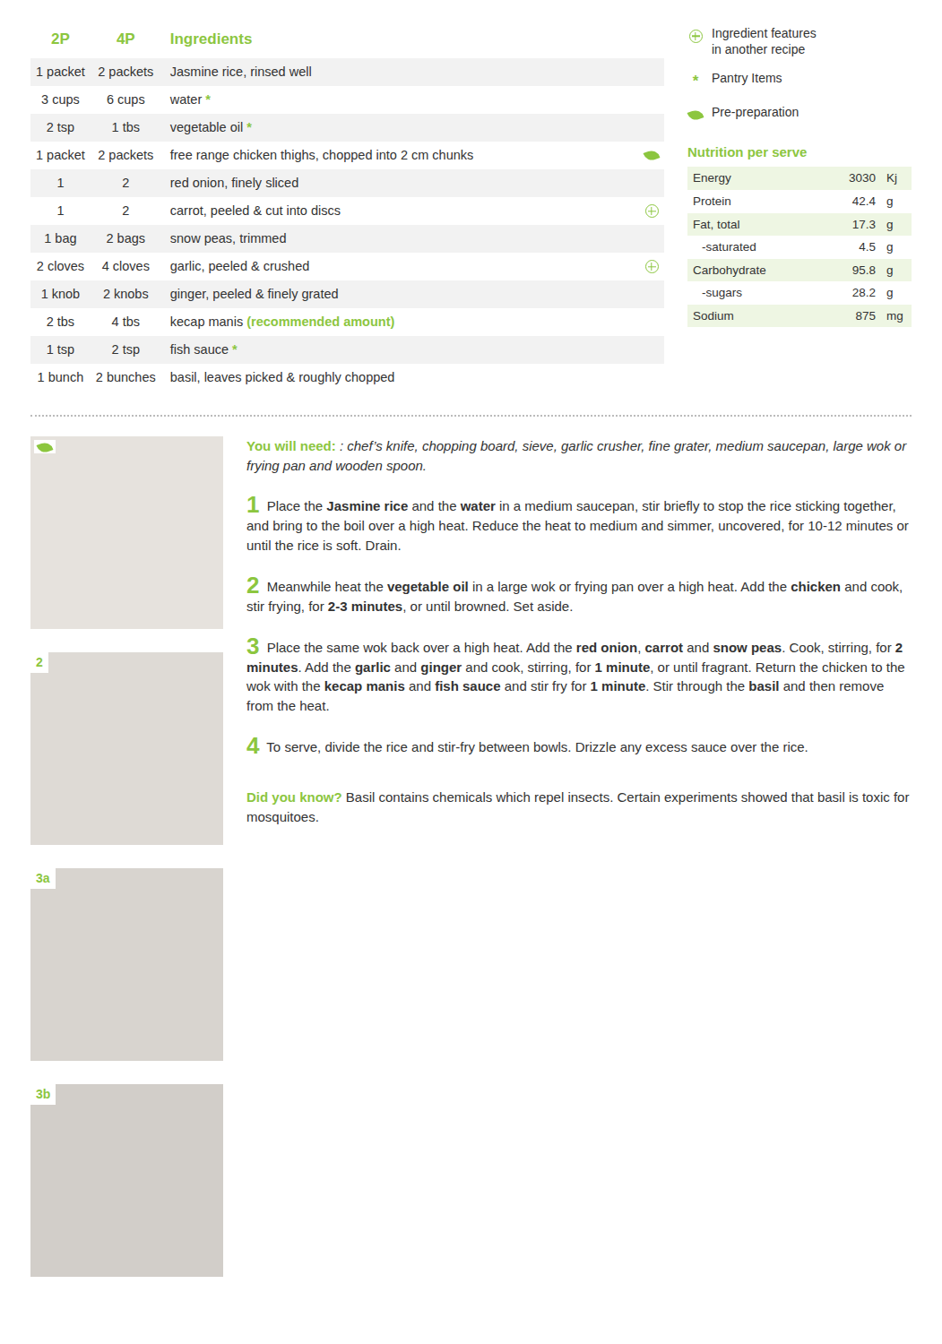| 2P | 4P | Ingredients | |
| --- | --- | --- | --- |
| 1 packet | 2 packets | Jasmine rice, rinsed well | |
| 3 cups | 6 cups | water * | |
| 2 tsp | 1 tbs | vegetable oil * | |
| 1 packet | 2 packets | free range chicken thighs, chopped into 2 cm chunks | |
| 1 | 2 | red onion, finely sliced | |
| 1 | 2 | carrot, peeled & cut into discs | |
| 1 bag | 2 bags | snow peas, trimmed | |
| 2 cloves | 4 cloves | garlic, peeled & crushed | |
| 1 knob | 2 knobs | ginger, peeled & finely grated | |
| 2 tbs | 4 tbs | kecap manis (recommended amount) | |
| 1 tsp | 2 tsp | fish sauce * | |
| 1 bunch | 2 bunches | basil, leaves picked & roughly chopped | |
Ingredient features
in another recipe
*
Pantry Items
Pre-preparation
Nutrition per serve
| Energy | 3030 | Kj |
| Protein | 42.4 | g |
| Fat, total | 17.3 | g |
| -saturated | 4.5 | g |
| Carbohydrate | 95.8 | g |
| -sugars | 28.2 | g |
| Sodium | 875 | mg |
2
3a
3b
You will need: : chef’s knife, chopping board, sieve, garlic crusher, fine grater, medium saucepan, large wok or frying pan and wooden spoon.
1 Place the Jasmine rice and the water in a medium saucepan, stir briefly to stop the rice sticking together, and bring to the boil over a high heat. Reduce the heat to medium and simmer, uncovered, for 10-12 minutes or until the rice is soft. Drain.
2 Meanwhile heat the vegetable oil in a large wok or frying pan over a high heat. Add the chicken and cook, stir frying, for 2-3 minutes, or until browned. Set aside.
3 Place the same wok back over a high heat. Add the red onion, carrot and snow peas. Cook, stirring, for 2 minutes. Add the garlic and ginger and cook, stirring, for 1 minute, or until fragrant. Return the chicken to the wok with the kecap manis and fish sauce and stir fry for 1 minute. Stir through the basil and then remove from the heat.
4 To serve, divide the rice and stir-fry between bowls. Drizzle any excess sauce over the rice.
Did you know? Basil contains chemicals which repel insects. Certain experiments showed that basil is toxic for mosquitoes.